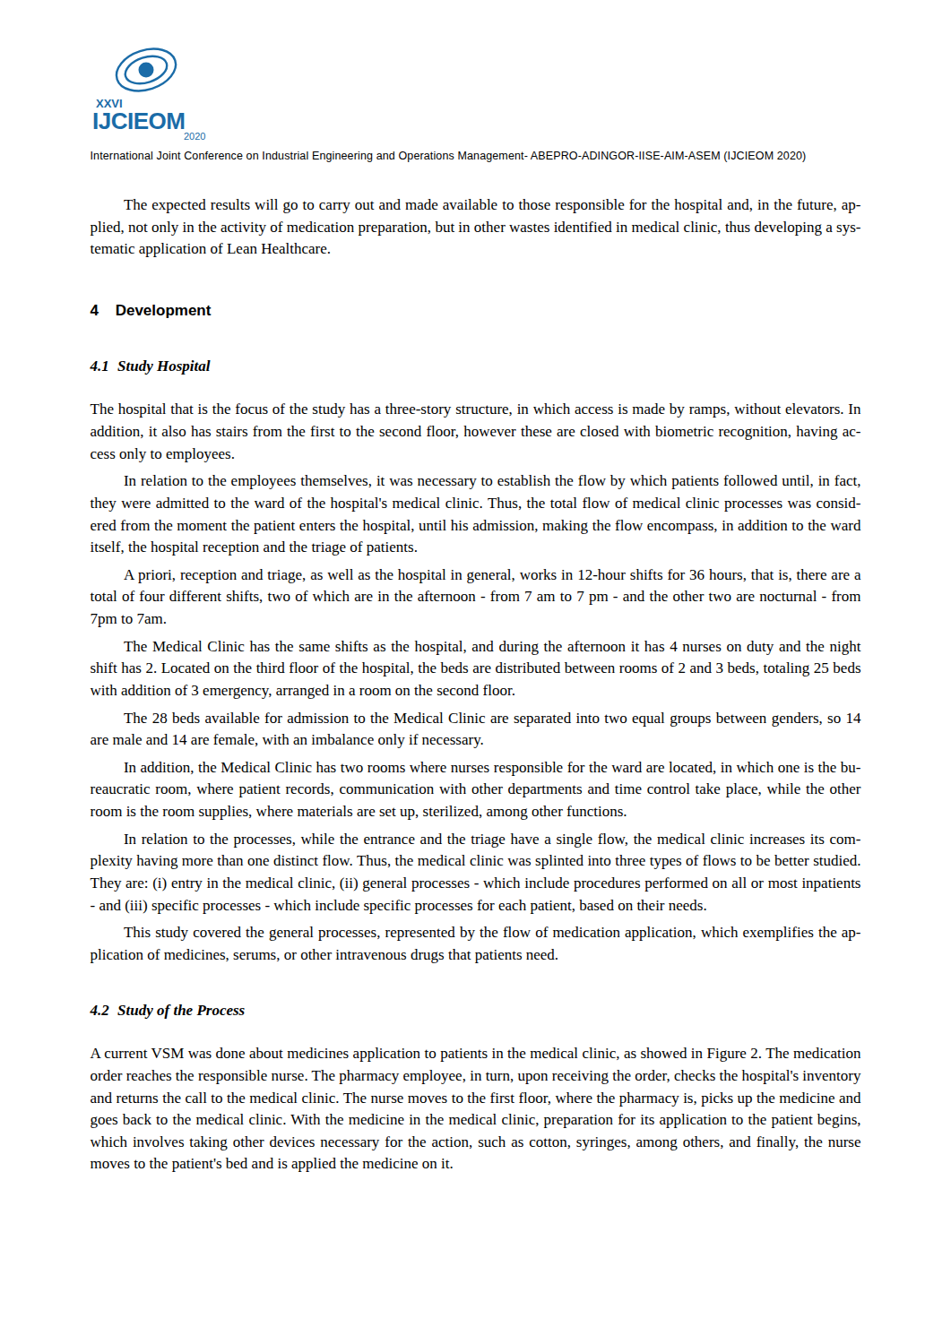XXVI IJCIEOM 2020
International Joint Conference on Industrial Engineering and Operations Management- ABEPRO-ADINGOR-IISE-AIM-ASEM (IJCIEOM 2020)
The expected results will go to carry out and made available to those responsible for the hospital and, in the future, applied, not only in the activity of medication preparation, but in other wastes identified in medical clinic, thus developing a systematic application of Lean Healthcare.
4 Development
4.1 Study Hospital
The hospital that is the focus of the study has a three-story structure, in which access is made by ramps, without elevators. In addition, it also has stairs from the first to the second floor, however these are closed with biometric recognition, having access only to employees.
In relation to the employees themselves, it was necessary to establish the flow by which patients followed until, in fact, they were admitted to the ward of the hospital's medical clinic. Thus, the total flow of medical clinic processes was considered from the moment the patient enters the hospital, until his admission, making the flow encompass, in addition to the ward itself, the hospital reception and the triage of patients.
A priori, reception and triage, as well as the hospital in general, works in 12-hour shifts for 36 hours, that is, there are a total of four different shifts, two of which are in the afternoon - from 7 am to 7 pm - and the other two are nocturnal - from 7pm to 7am.
The Medical Clinic has the same shifts as the hospital, and during the afternoon it has 4 nurses on duty and the night shift has 2. Located on the third floor of the hospital, the beds are distributed between rooms of 2 and 3 beds, totaling 25 beds with addition of 3 emergency, arranged in a room on the second floor.
The 28 beds available for admission to the Medical Clinic are separated into two equal groups between genders, so 14 are male and 14 are female, with an imbalance only if necessary.
In addition, the Medical Clinic has two rooms where nurses responsible for the ward are located, in which one is the bureaucratic room, where patient records, communication with other departments and time control take place, while the other room is the room supplies, where materials are set up, sterilized, among other functions.
In relation to the processes, while the entrance and the triage have a single flow, the medical clinic increases its complexity having more than one distinct flow. Thus, the medical clinic was splinted into three types of flows to be better studied. They are: (i) entry in the medical clinic, (ii) general processes - which include procedures performed on all or most inpatients - and (iii) specific processes - which include specific processes for each patient, based on their needs.
This study covered the general processes, represented by the flow of medication application, which exemplifies the application of medicines, serums, or other intravenous drugs that patients need.
4.2 Study of the Process
A current VSM was done about medicines application to patients in the medical clinic, as showed in Figure 2. The medication order reaches the responsible nurse. The pharmacy employee, in turn, upon receiving the order, checks the hospital's inventory and returns the call to the medical clinic. The nurse moves to the first floor, where the pharmacy is, picks up the medicine and goes back to the medical clinic. With the medicine in the medical clinic, preparation for its application to the patient begins, which involves taking other devices necessary for the action, such as cotton, syringes, among others, and finally, the nurse moves to the patient's bed and is applied the medicine on it.